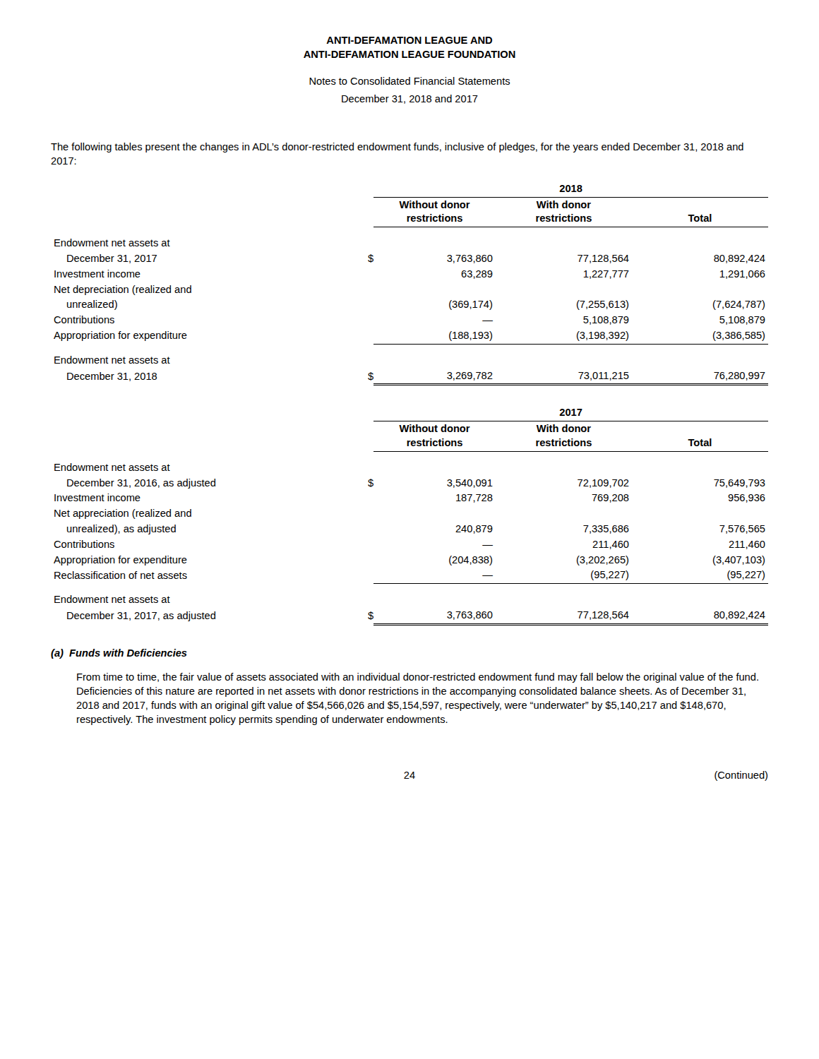ANTI-DEFAMATION LEAGUE AND
ANTI-DEFAMATION LEAGUE FOUNDATION
Notes to Consolidated Financial Statements
December 31, 2018 and 2017
The following tables present the changes in ADL’s donor-restricted endowment funds, inclusive of pledges, for the years ended December 31, 2018 and 2017:
| | | 2018 |
| | | Without donor restrictions | With donor restrictions | Total |
| Endowment net assets at | | | | |
| December 31, 2017 | $ | 3,763,860 | 77,128,564 | 80,892,424 |
| Investment income | | 63,289 | 1,227,777 | 1,291,066 |
| Net depreciation (realized and | | | | |
| unrealized) | | (369,174) | (7,255,613) | (7,624,787) |
| Contributions | | — | 5,108,879 | 5,108,879 |
| Appropriation for expenditure | | (188,193) | (3,198,392) | (3,386,585) |
| Endowment net assets at | | | | |
| December 31, 2018 | $ | 3,269,782 | 73,011,215 | 76,280,997 |
| | | 2017 |
| | | Without donor restrictions | With donor restrictions | Total |
| Endowment net assets at | | | | |
| December 31, 2016, as adjusted | $ | 3,540,091 | 72,109,702 | 75,649,793 |
| Investment income | | 187,728 | 769,208 | 956,936 |
| Net appreciation (realized and | | | | |
| unrealized), as adjusted | | 240,879 | 7,335,686 | 7,576,565 |
| Contributions | | — | 211,460 | 211,460 |
| Appropriation for expenditure | | (204,838) | (3,202,265) | (3,407,103) |
| Reclassification of net assets | | — | (95,227) | (95,227) |
| Endowment net assets at | | | | |
| December 31, 2017, as adjusted | $ | 3,763,860 | 77,128,564 | 80,892,424 |
(a) Funds with Deficiencies
From time to time, the fair value of assets associated with an individual donor-restricted endowment fund may fall below the original value of the fund. Deficiencies of this nature are reported in net assets with donor restrictions in the accompanying consolidated balance sheets. As of December 31, 2018 and 2017, funds with an original gift value of $54,566,026 and $5,154,597, respectively, were “underwater” by $5,140,217 and $148,670, respectively. The investment policy permits spending of underwater endowments.
24
(Continued)